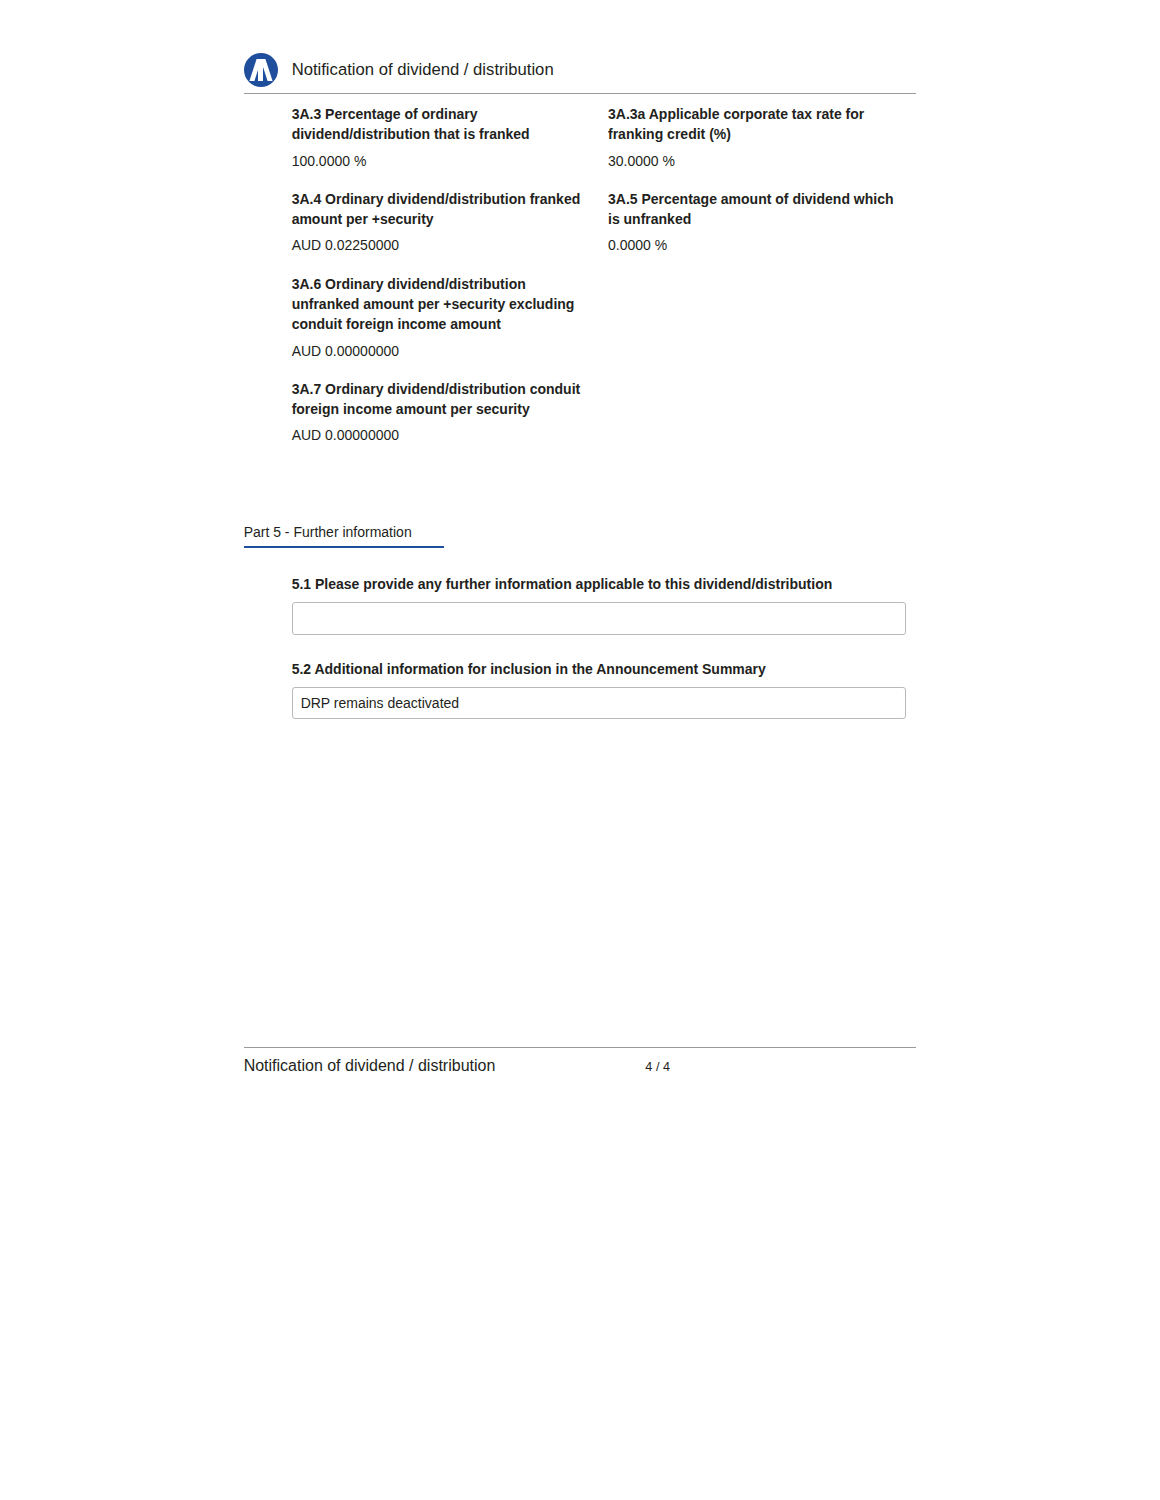Notification of dividend / distribution
3A.3 Percentage of ordinary dividend/distribution that is franked
100.0000 %
3A.3a Applicable corporate tax rate for franking credit (%)
30.0000 %
3A.4 Ordinary dividend/distribution franked amount per +security
AUD 0.02250000
3A.5 Percentage amount of dividend which is unfranked
0.0000 %
3A.6 Ordinary dividend/distribution unfranked amount per +security excluding conduit foreign income amount
AUD 0.00000000
3A.7 Ordinary dividend/distribution conduit foreign income amount per security
AUD 0.00000000
Part 5 - Further information
5.1 Please provide any further information applicable to this dividend/distribution
5.2 Additional information for inclusion in the Announcement Summary
DRP remains deactivated
Notification of dividend / distribution
4 / 4